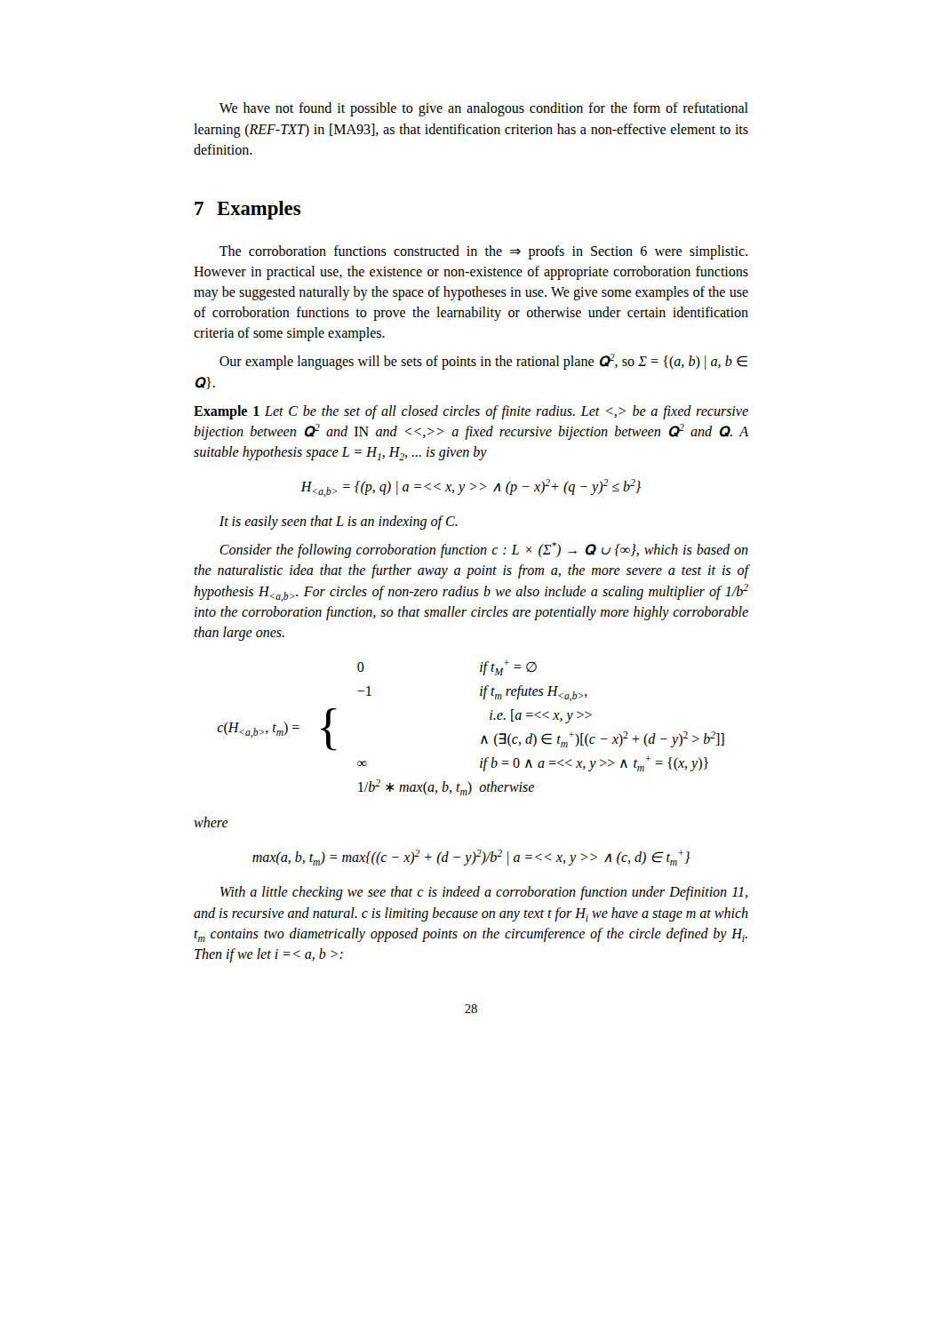We have not found it possible to give an analogous condition for the form of refutational learning (REF-TXT) in [MA93], as that identification criterion has a non-effective element to its definition.
7 Examples
The corroboration functions constructed in the ⇒ proofs in Section 6 were simplistic. However in practical use, the existence or non-existence of appropriate corroboration functions may be suggested naturally by the space of hypotheses in use. We give some examples of the use of corroboration functions to prove the learnability or otherwise under certain identification criteria of some simple examples.
Our example languages will be sets of points in the rational plane 𝐐2, so Σ = {(a, b) | a, b ∈ 𝐐}.
Example 1 Let C be the set of all closed circles of finite radius. Let <,> be a fixed recursive bijection between 𝐐2 and IN and <<,>> a fixed recursive bijection between 𝐐2 and 𝐐. A suitable hypothesis space L = H1, H2, ... is given by
H<a,b> = {(p, q) | a =<< x, y >> ∧ (p − x)2+ (q − y)2 ≤ b2}
It is easily seen that L is an indexing of C.
Consider the following corroboration function c : L × (Σ*) → 𝐐 ∪ {∞}, which is based on the naturalistic idea that the further away a point is from a, the more severe a test it is of hypothesis H<a,b>. For circles of non-zero radius b we also include a scaling multiplier of 1/b2 into the corroboration function, so that smaller circles are potentially more highly corroborable than large ones.
| c ( H <a,b> , t m ) = | { | 0 | if t M + = ∅ |
| −1 | if t m refutes H <a,b> , |
| | i.e. [ a =<< x, y >> |
| | ∧ (∃( c, d ) ∈ t m + )[( c − x ) 2 + ( d − y ) 2 > b 2 ]] |
| ∞ | if b = 0 ∧ a =<< x, y >> ∧ t m + = {( x, y )} |
| 1/ b 2 ∗ max ( a, b, t m ) | otherwise |
where
max(a, b, tm) = max{((c − x)2 + (d − y)2)/b2 | a =<< x, y >> ∧ (c, d) ∈ tm+}
With a little checking we see that c is indeed a corroboration function under Definition 11, and is recursive and natural. c is limiting because on any text t for Hi we have a stage m at which tm contains two diametrically opposed points on the circumference of the circle defined by Hi. Then if we let i =< a, b >:
28